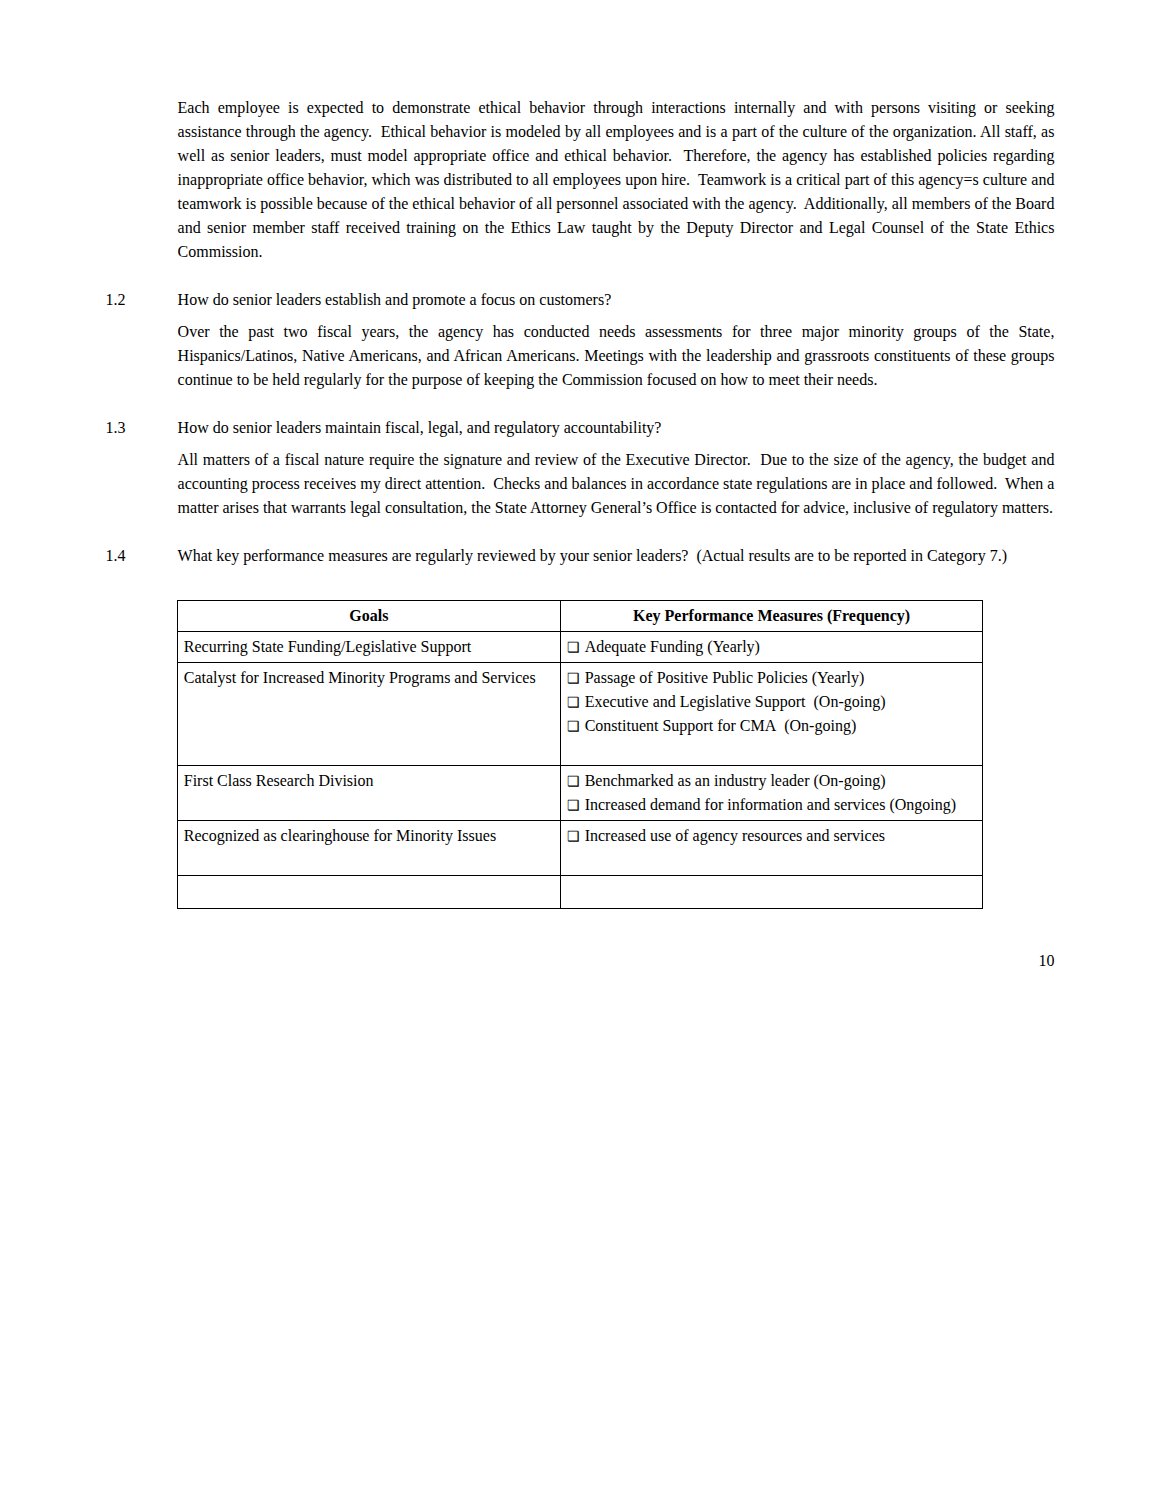Each employee is expected to demonstrate ethical behavior through interactions internally and with persons visiting or seeking assistance through the agency. Ethical behavior is modeled by all employees and is a part of the culture of the organization. All staff, as well as senior leaders, must model appropriate office and ethical behavior. Therefore, the agency has established policies regarding inappropriate office behavior, which was distributed to all employees upon hire. Teamwork is a critical part of this agency=s culture and teamwork is possible because of the ethical behavior of all personnel associated with the agency. Additionally, all members of the Board and senior member staff received training on the Ethics Law taught by the Deputy Director and Legal Counsel of the State Ethics Commission.
1.2
How do senior leaders establish and promote a focus on customers?
Over the past two fiscal years, the agency has conducted needs assessments for three major minority groups of the State, Hispanics/Latinos, Native Americans, and African Americans. Meetings with the leadership and grassroots constituents of these groups continue to be held regularly for the purpose of keeping the Commission focused on how to meet their needs.
1.3
How do senior leaders maintain fiscal, legal, and regulatory accountability?
All matters of a fiscal nature require the signature and review of the Executive Director. Due to the size of the agency, the budget and accounting process receives my direct attention. Checks and balances in accordance state regulations are in place and followed. When a matter arises that warrants legal consultation, the State Attorney General’s Office is contacted for advice, inclusive of regulatory matters.
1.4
What key performance measures are regularly reviewed by your senior leaders? (Actual results are to be reported in Category 7.)
| Goals | Key Performance Measures (Frequency) |
| --- | --- |
| Recurring State Funding/Legislative Support | Adequate Funding (Yearly) |
| Catalyst for Increased Minority Programs and Services | Passage of Positive Public Policies (Yearly) Executive and Legislative Support (On-going) Constituent Support for CMA (On-going) |
| First Class Research Division | Benchmarked as an industry leader (On-going) Increased demand for information and services (Ongoing) |
| Recognized as clearinghouse for Minority Issues | Increased use of agency resources and services |
10